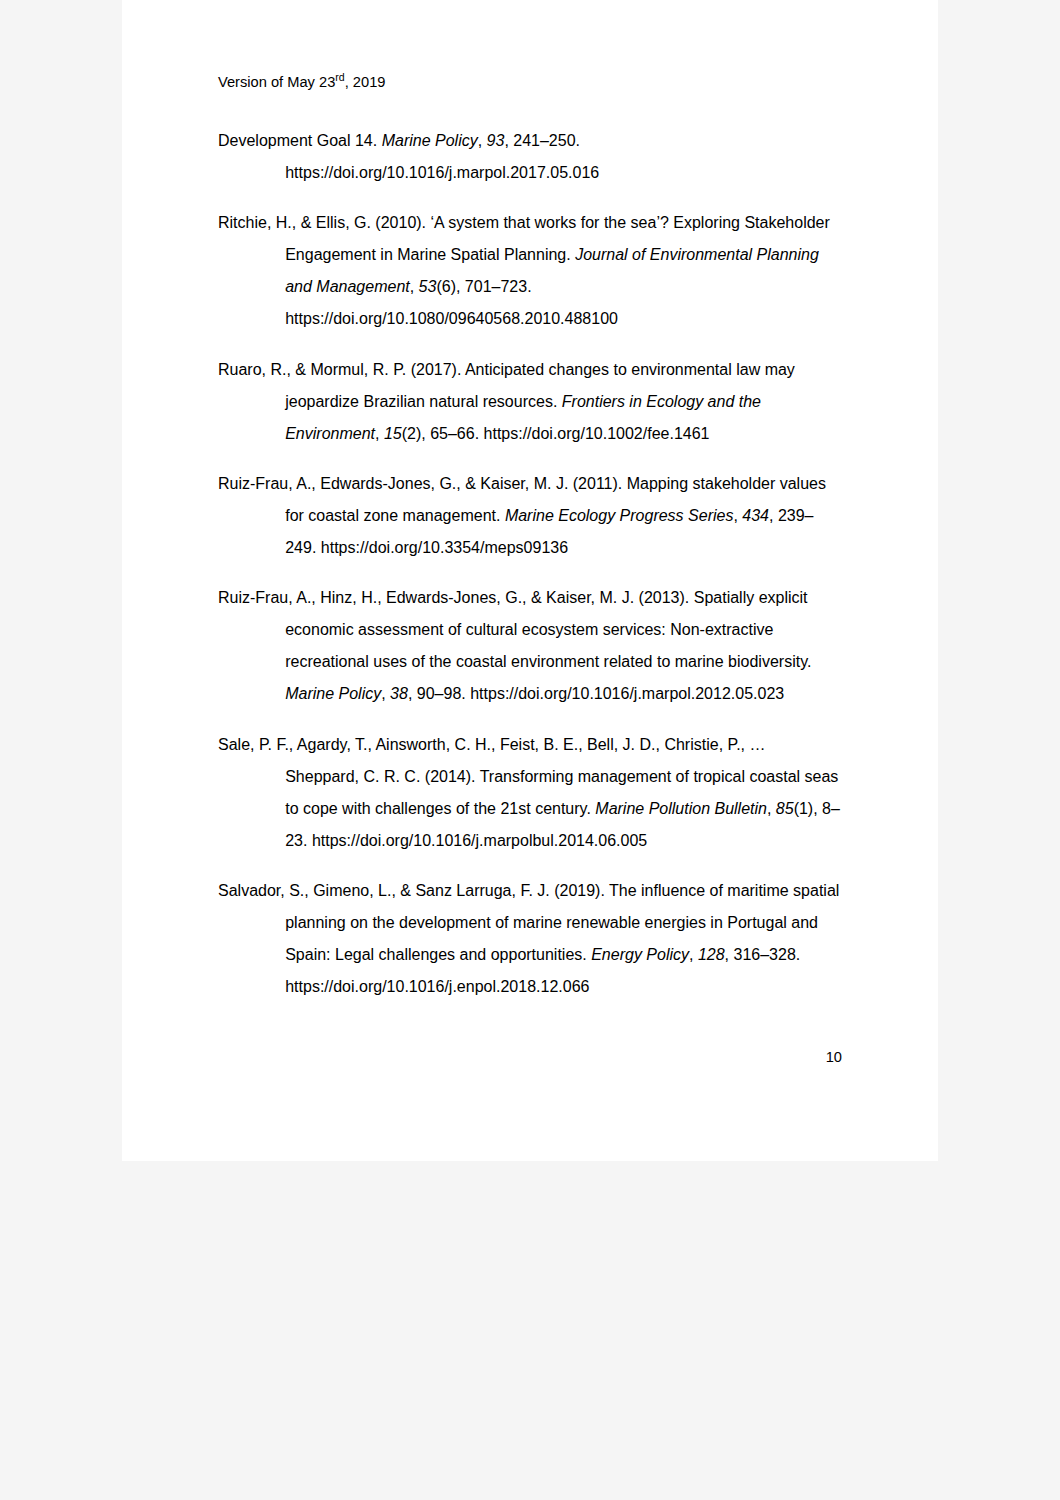Version of May 23rd, 2019
Development Goal 14. Marine Policy, 93, 241–250. https://doi.org/10.1016/j.marpol.2017.05.016
Ritchie, H., & Ellis, G. (2010). ‘A system that works for the sea’? Exploring Stakeholder Engagement in Marine Spatial Planning. Journal of Environmental Planning and Management, 53(6), 701–723. https://doi.org/10.1080/09640568.2010.488100
Ruaro, R., & Mormul, R. P. (2017). Anticipated changes to environmental law may jeopardize Brazilian natural resources. Frontiers in Ecology and the Environment, 15(2), 65–66. https://doi.org/10.1002/fee.1461
Ruiz-Frau, A., Edwards-Jones, G., & Kaiser, M. J. (2011). Mapping stakeholder values for coastal zone management. Marine Ecology Progress Series, 434, 239–249. https://doi.org/10.3354/meps09136
Ruiz-Frau, A., Hinz, H., Edwards-Jones, G., & Kaiser, M. J. (2013). Spatially explicit economic assessment of cultural ecosystem services: Non-extractive recreational uses of the coastal environment related to marine biodiversity. Marine Policy, 38, 90–98. https://doi.org/10.1016/j.marpol.2012.05.023
Sale, P. F., Agardy, T., Ainsworth, C. H., Feist, B. E., Bell, J. D., Christie, P., … Sheppard, C. R. C. (2014). Transforming management of tropical coastal seas to cope with challenges of the 21st century. Marine Pollution Bulletin, 85(1), 8–23. https://doi.org/10.1016/j.marpolbul.2014.06.005
Salvador, S., Gimeno, L., & Sanz Larruga, F. J. (2019). The influence of maritime spatial planning on the development of marine renewable energies in Portugal and Spain: Legal challenges and opportunities. Energy Policy, 128, 316–328. https://doi.org/10.1016/j.enpol.2018.12.066
10